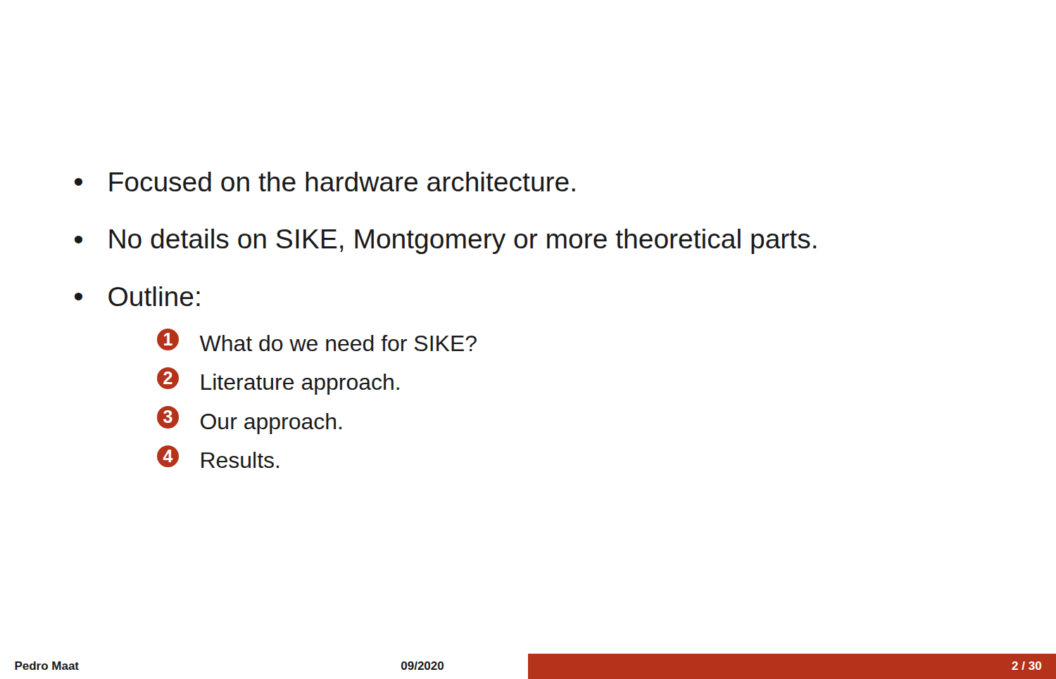Focused on the hardware architecture.
No details on SIKE, Montgomery or more theoretical parts.
Outline:
What do we need for SIKE?
Literature approach.
Our approach.
Results.
Pedro Maat
09/2020
2 / 30